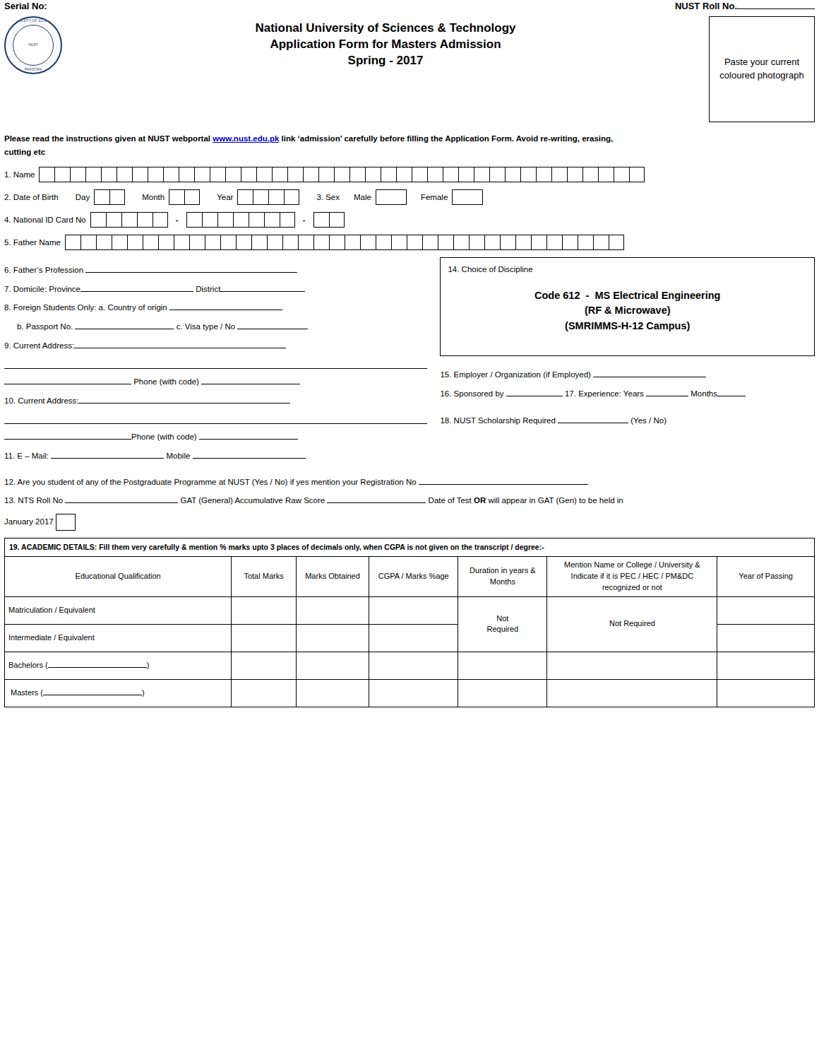Serial No:
NUST Roll No.
UNIVERSITY OF SCIENCES
NUST
PAKISTAN
National University of Sciences & Technology
Application Form for Masters Admission
Spring - 2017
Paste your current coloured photograph
Please read the instructions given at NUST webportal www.nust.edu.pk link ‘admission’ carefully before filling the Application Form. Avoid re-writing, erasing, cutting etc
1. Name
2. Date of Birth Day Month Year 3. Sex Male Female
4. National ID Card No - -
5. Father Name
6. Father’s Profession
7. Domicile: Province District
8. Foreign Students Only: a. Country of origin
b. Passport No. c. Visa type / No
9. Current Address:
Phone (with code)
10. Current Address:
Phone (with code)
11. E – Mail: Mobile
14. Choice of Discipline
Code 612 - MS Electrical Engineering
(RF & Microwave)
(SMRIMMS-H-12 Campus)
15. Employer / Organization (if Employed)
16. Sponsored by 17. Experience: Years Months
18. NUST Scholarship Required (Yes / No)
12. Are you student of any of the Postgraduate Programme at NUST (Yes / No) if yes mention your Registration No
13. NTS Roll No GAT (General) Accumulative Raw Score Date of Test OR will appear in GAT (Gen) to be held in
January 2017
| 19. ACADEMIC DETAILS: Fill them very carefully & mention % marks upto 3 places of decimals only, when CGPA is not given on the transcript / degree:- |
| --- |
| Educational Qualification | Total Marks | Marks Obtained | CGPA / Marks %age | Duration in years & Months | Mention Name or College / University & Indicate if it is PEC / HEC / PM&DC recognized or not | Year of Passing |
| Matriculation / Equivalent | | | | Not Required | Not Required | |
| Intermediate / Equivalent | | | | |
| Bachelors ( ) | | | | | | |
| Masters ( ) | | | | | | |